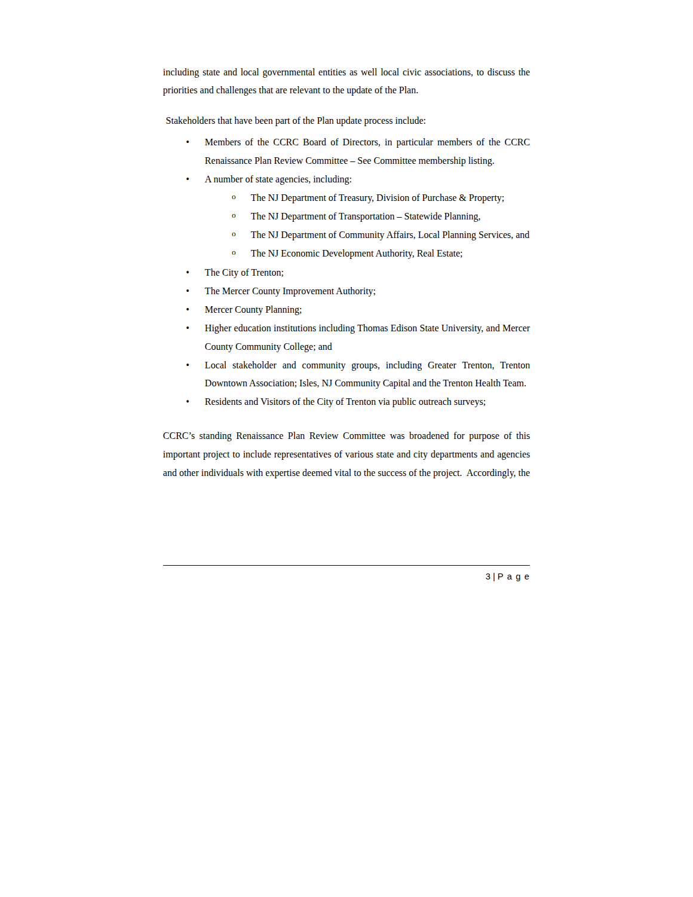including state and local governmental entities as well local civic associations, to discuss the priorities and challenges that are relevant to the update of the Plan.
Stakeholders that have been part of the Plan update process include:
Members of the CCRC Board of Directors, in particular members of the CCRC Renaissance Plan Review Committee – See Committee membership listing.
A number of state agencies, including:
The NJ Department of Treasury, Division of Purchase & Property;
The NJ Department of Transportation – Statewide Planning,
The NJ Department of Community Affairs, Local Planning Services, and
The NJ Economic Development Authority, Real Estate;
The City of Trenton;
The Mercer County Improvement Authority;
Mercer County Planning;
Higher education institutions including Thomas Edison State University, and Mercer County Community College; and
Local stakeholder and community groups, including Greater Trenton, Trenton Downtown Association; Isles, NJ Community Capital and the Trenton Health Team.
Residents and Visitors of the City of Trenton via public outreach surveys;
CCRC’s standing Renaissance Plan Review Committee was broadened for purpose of this important project to include representatives of various state and city departments and agencies and other individuals with expertise deemed vital to the success of the project. Accordingly, the
3 | P a g e